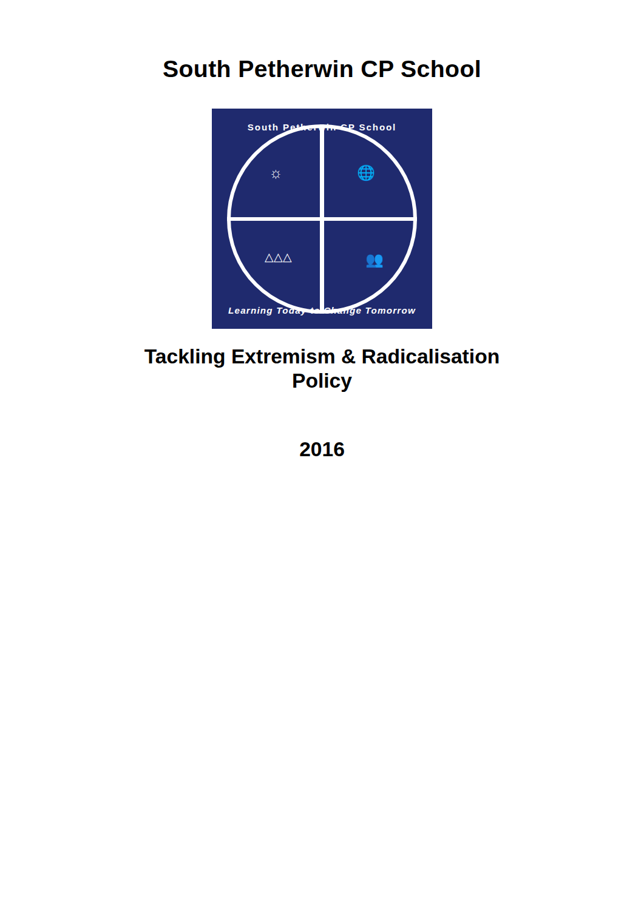South Petherwin CP School
South Petherwin CP School
☼
🌐
△△△
👥
Learning Today to Change Tomorrow
Tackling Extremism & Radicalisation
Policy
2016